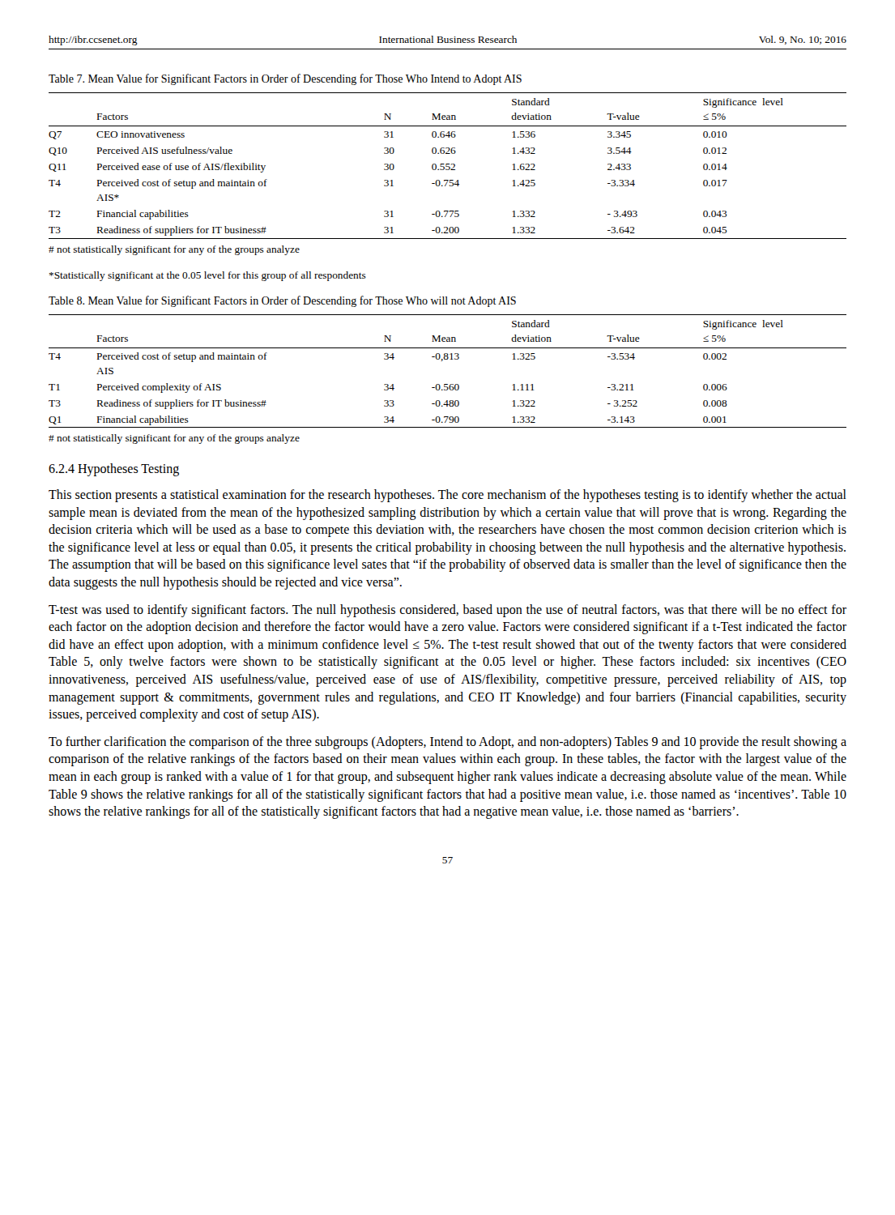http://ibr.ccsenet.org
International Business Research
Vol. 9, No. 10; 2016
Table 7. Mean Value for Significant Factors in Order of Descending for Those Who Intend to Adopt AIS
| | Factors | N | Mean | Standard deviation | T-value | Significance level ≤ 5% |
| --- | --- | --- | --- | --- | --- | --- |
| Q7 | CEO innovativeness | 31 | 0.646 | 1.536 | 3.345 | 0.010 |
| Q10 | Perceived AIS usefulness/value | 30 | 0.626 | 1.432 | 3.544 | 0.012 |
| Q11 | Perceived ease of use of AIS/flexibility | 30 | 0.552 | 1.622 | 2.433 | 0.014 |
| T4 | Perceived cost of setup and maintain of AIS* | 31 | -0.754 | 1.425 | -3.334 | 0.017 |
| T2 | Financial capabilities | 31 | -0.775 | 1.332 | - 3.493 | 0.043 |
| T3 | Readiness of suppliers for IT business# | 31 | -0.200 | 1.332 | -3.642 | 0.045 |
# not statistically significant for any of the groups analyze
*Statistically significant at the 0.05 level for this group of all respondents
Table 8. Mean Value for Significant Factors in Order of Descending for Those Who will not Adopt AIS
| | Factors | N | Mean | Standard deviation | T-value | Significance level ≤ 5% |
| --- | --- | --- | --- | --- | --- | --- |
| T4 | Perceived cost of setup and maintain of AIS | 34 | -0,813 | 1.325 | -3.534 | 0.002 |
| T1 | Perceived complexity of AIS | 34 | -0.560 | 1.111 | -3.211 | 0.006 |
| T3 | Readiness of suppliers for IT business# | 33 | -0.480 | 1.322 | - 3.252 | 0.008 |
| Q1 | Financial capabilities | 34 | -0.790 | 1.332 | -3.143 | 0.001 |
# not statistically significant for any of the groups analyze
6.2.4 Hypotheses Testing
This section presents a statistical examination for the research hypotheses. The core mechanism of the hypotheses testing is to identify whether the actual sample mean is deviated from the mean of the hypothesized sampling distribution by which a certain value that will prove that is wrong. Regarding the decision criteria which will be used as a base to compete this deviation with, the researchers have chosen the most common decision criterion which is the significance level at less or equal than 0.05, it presents the critical probability in choosing between the null hypothesis and the alternative hypothesis. The assumption that will be based on this significance level sates that “if the probability of observed data is smaller than the level of significance then the data suggests the null hypothesis should be rejected and vice versa”.
T-test was used to identify significant factors. The null hypothesis considered, based upon the use of neutral factors, was that there will be no effect for each factor on the adoption decision and therefore the factor would have a zero value. Factors were considered significant if a t-Test indicated the factor did have an effect upon adoption, with a minimum confidence level ≤ 5%. The t-test result showed that out of the twenty factors that were considered Table 5, only twelve factors were shown to be statistically significant at the 0.05 level or higher. These factors included: six incentives (CEO innovativeness, perceived AIS usefulness/value, perceived ease of use of AIS/flexibility, competitive pressure, perceived reliability of AIS, top management support & commitments, government rules and regulations, and CEO IT Knowledge) and four barriers (Financial capabilities, security issues, perceived complexity and cost of setup AIS).
To further clarification the comparison of the three subgroups (Adopters, Intend to Adopt, and non-adopters) Tables 9 and 10 provide the result showing a comparison of the relative rankings of the factors based on their mean values within each group. In these tables, the factor with the largest value of the mean in each group is ranked with a value of 1 for that group, and subsequent higher rank values indicate a decreasing absolute value of the mean. While Table 9 shows the relative rankings for all of the statistically significant factors that had a positive mean value, i.e. those named as ‘incentives’. Table 10 shows the relative rankings for all of the statistically significant factors that had a negative mean value, i.e. those named as ‘barriers’.
57